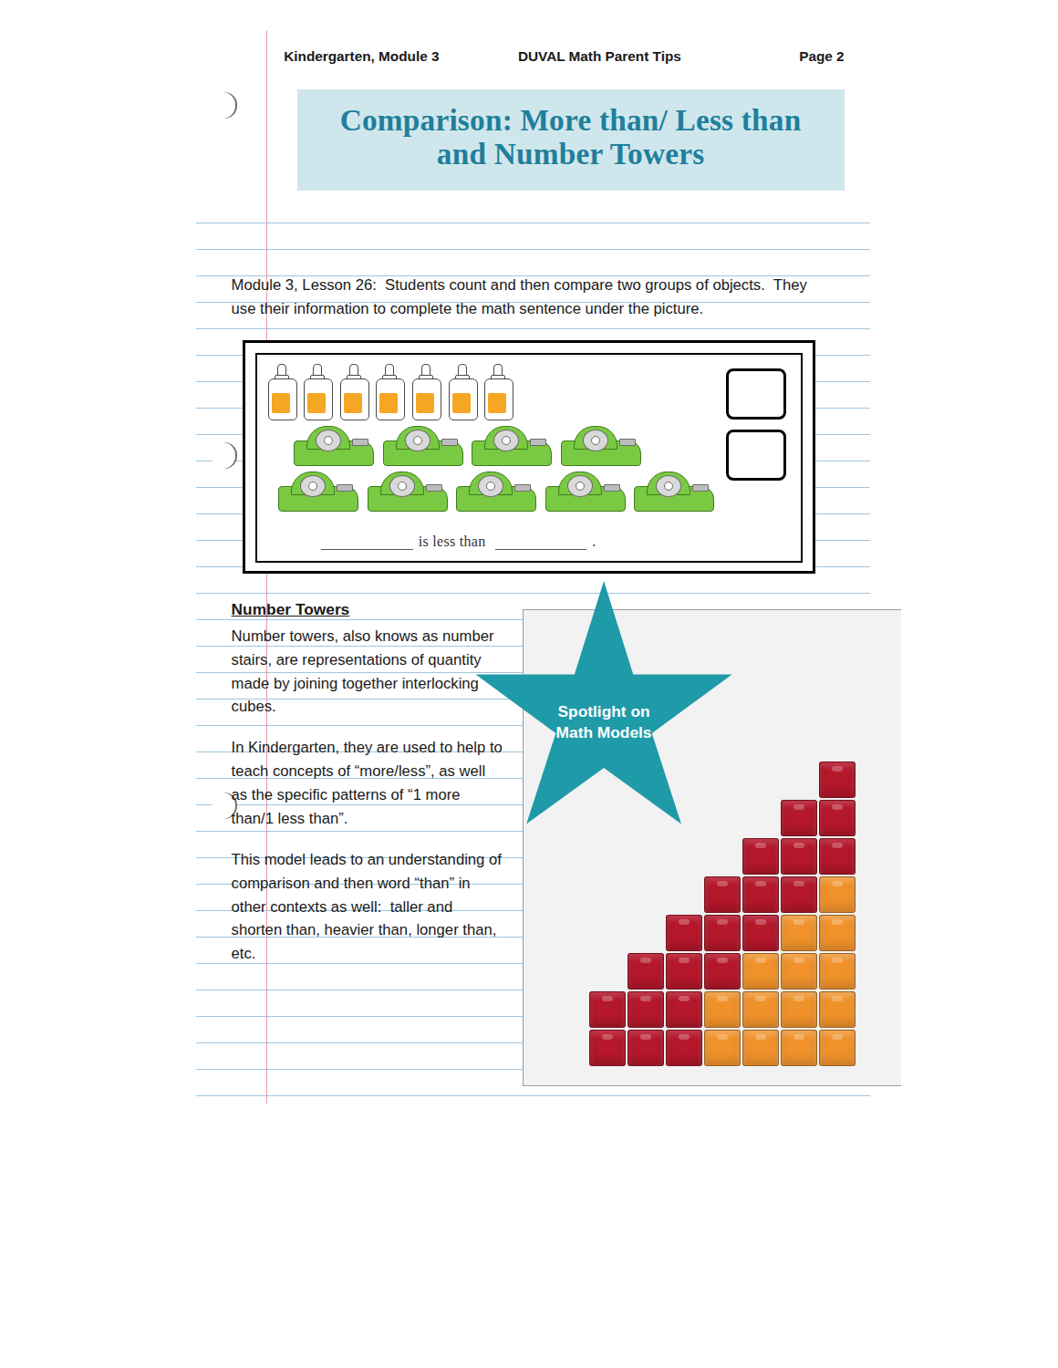Kindergarten, Module 3 DUVAL Math Parent Tips Page 2
Comparison: More than/ Less than and Number Towers
Module 3, Lesson 26: Students count and then compare two groups of objects. They use their information to complete the math sentence under the picture.
is less than .
Number Towers
Number towers, also knows as number stairs, are representations of quantity made by joining together interlocking cubes.
In Kindergarten, they are used to help to teach concepts of “more/less”, as well as the specific patterns of “1 more than/1 less than”.
This model leads to an understanding of comparison and then word “than” in other contexts as well: taller and shorten than, heavier than, longer than, etc.
Spotlight on
Math Models